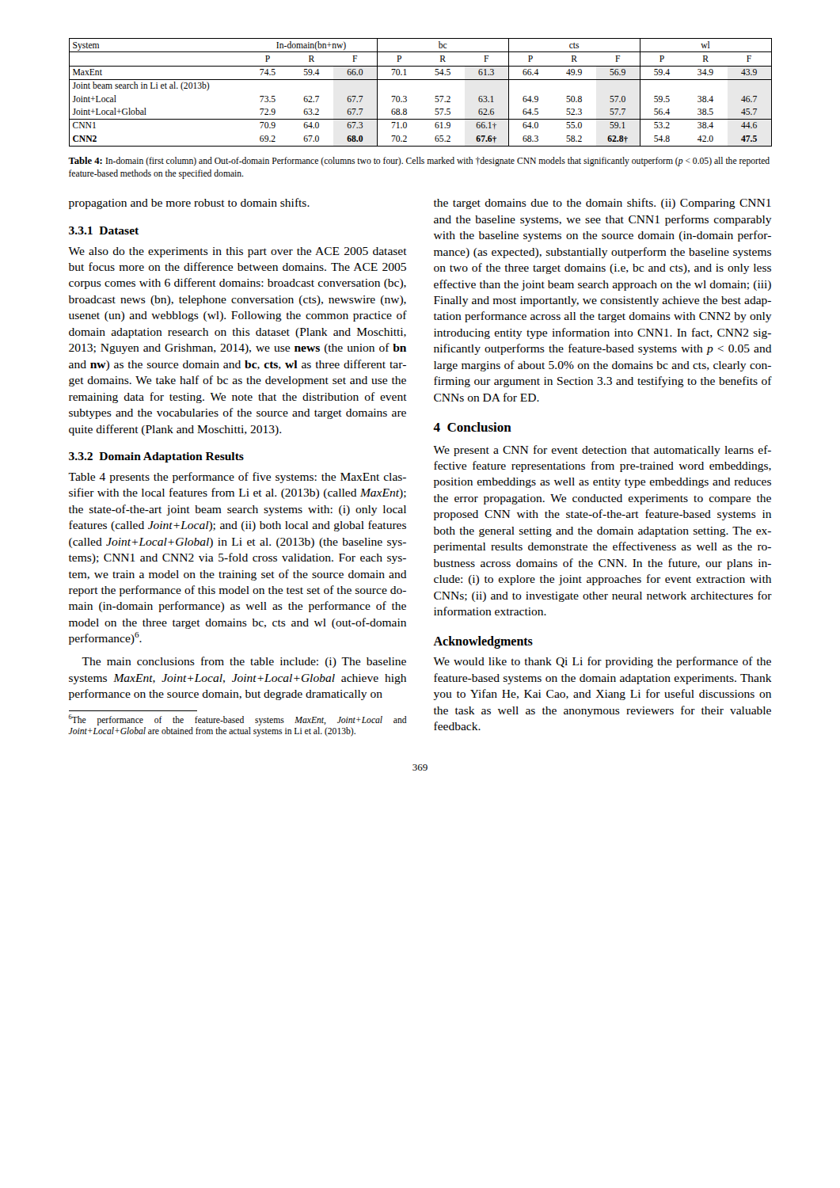| System | In-domain(bn+nw) | bc | cts | wl |
| | P | R | F | P | R | F | P | R | F | P | R | F |
| MaxEnt | 74.5 | 59.4 | 66.0 | 70.1 | 54.5 | 61.3 | 66.4 | 49.9 | 56.9 | 59.4 | 34.9 | 43.9 |
| Joint beam search in Li et al. (2013b) | | | | | | | | | | | | |
| Joint+Local | 73.5 | 62.7 | 67.7 | 70.3 | 57.2 | 63.1 | 64.9 | 50.8 | 57.0 | 59.5 | 38.4 | 46.7 |
| Joint+Local+Global | 72.9 | 63.2 | 67.7 | 68.8 | 57.5 | 62.6 | 64.5 | 52.3 | 57.7 | 56.4 | 38.5 | 45.7 |
| CNN1 | 70.9 | 64.0 | 67.3 | 71.0 | 61.9 | 66.1 † | 64.0 | 55.0 | 59.1 | 53.2 | 38.4 | 44.6 |
| CNN2 | 69.2 | 67.0 | 68.0 | 70.2 | 65.2 | 67.6 † | 68.3 | 58.2 | 62.8 † | 54.8 | 42.0 | 47.5 |
Table 4: In-domain (first column) and Out-of-domain Performance (columns two to four). Cells marked with †designate CNN models that significantly outperform (p < 0.05) all the reported feature-based methods on the specified domain.
propagation and be more robust to domain shifts.
3.3.1 Dataset
We also do the experiments in this part over the ACE 2005 dataset but focus more on the difference between domains. The ACE 2005 corpus comes with 6 different domains: broadcast conversation (bc), broadcast news (bn), telephone conversation (cts), newswire (nw), usenet (un) and webblogs (wl). Following the common practice of domain adaptation research on this dataset (Plank and Moschitti, 2013; Nguyen and Grishman, 2014), we use news (the union of bn and nw) as the source domain and bc, cts, wl as three different target domains. We take half of bc as the development set and use the remaining data for testing. We note that the distribution of event subtypes and the vocabularies of the source and target domains are quite different (Plank and Moschitti, 2013).
3.3.2 Domain Adaptation Results
Table 4 presents the performance of five systems: the MaxEnt classifier with the local features from Li et al. (2013b) (called MaxEnt); the state-of-the-art joint beam search systems with: (i) only local features (called Joint+Local); and (ii) both local and global features (called Joint+Local+Global) in Li et al. (2013b) (the baseline systems); CNN1 and CNN2 via 5-fold cross validation. For each system, we train a model on the training set of the source domain and report the performance of this model on the test set of the source domain (in-domain performance) as well as the performance of the model on the three target domains bc, cts and wl (out-of-domain performance)6.
The main conclusions from the table include: (i) The baseline systems MaxEnt, Joint+Local, Joint+Local+Global achieve high performance on the source domain, but degrade dramatically on
6The performance of the feature-based systems MaxEnt, Joint+Local and Joint+Local+Global are obtained from the actual systems in Li et al. (2013b).
the target domains due to the domain shifts. (ii) Comparing CNN1 and the baseline systems, we see that CNN1 performs comparably with the baseline systems on the source domain (in-domain performance) (as expected), substantially outperform the baseline systems on two of the three target domains (i.e, bc and cts), and is only less effective than the joint beam search approach on the wl domain; (iii) Finally and most importantly, we consistently achieve the best adaptation performance across all the target domains with CNN2 by only introducing entity type information into CNN1. In fact, CNN2 significantly outperforms the feature-based systems with p < 0.05 and large margins of about 5.0% on the domains bc and cts, clearly confirming our argument in Section 3.3 and testifying to the benefits of CNNs on DA for ED.
4 Conclusion
We present a CNN for event detection that automatically learns effective feature representations from pre-trained word embeddings, position embeddings as well as entity type embeddings and reduces the error propagation. We conducted experiments to compare the proposed CNN with the state-of-the-art feature-based systems in both the general setting and the domain adaptation setting. The experimental results demonstrate the effectiveness as well as the robustness across domains of the CNN. In the future, our plans include: (i) to explore the joint approaches for event extraction with CNNs; (ii) and to investigate other neural network architectures for information extraction.
Acknowledgments
We would like to thank Qi Li for providing the performance of the feature-based systems on the domain adaptation experiments. Thank you to Yifan He, Kai Cao, and Xiang Li for useful discussions on the task as well as the anonymous reviewers for their valuable feedback.
369